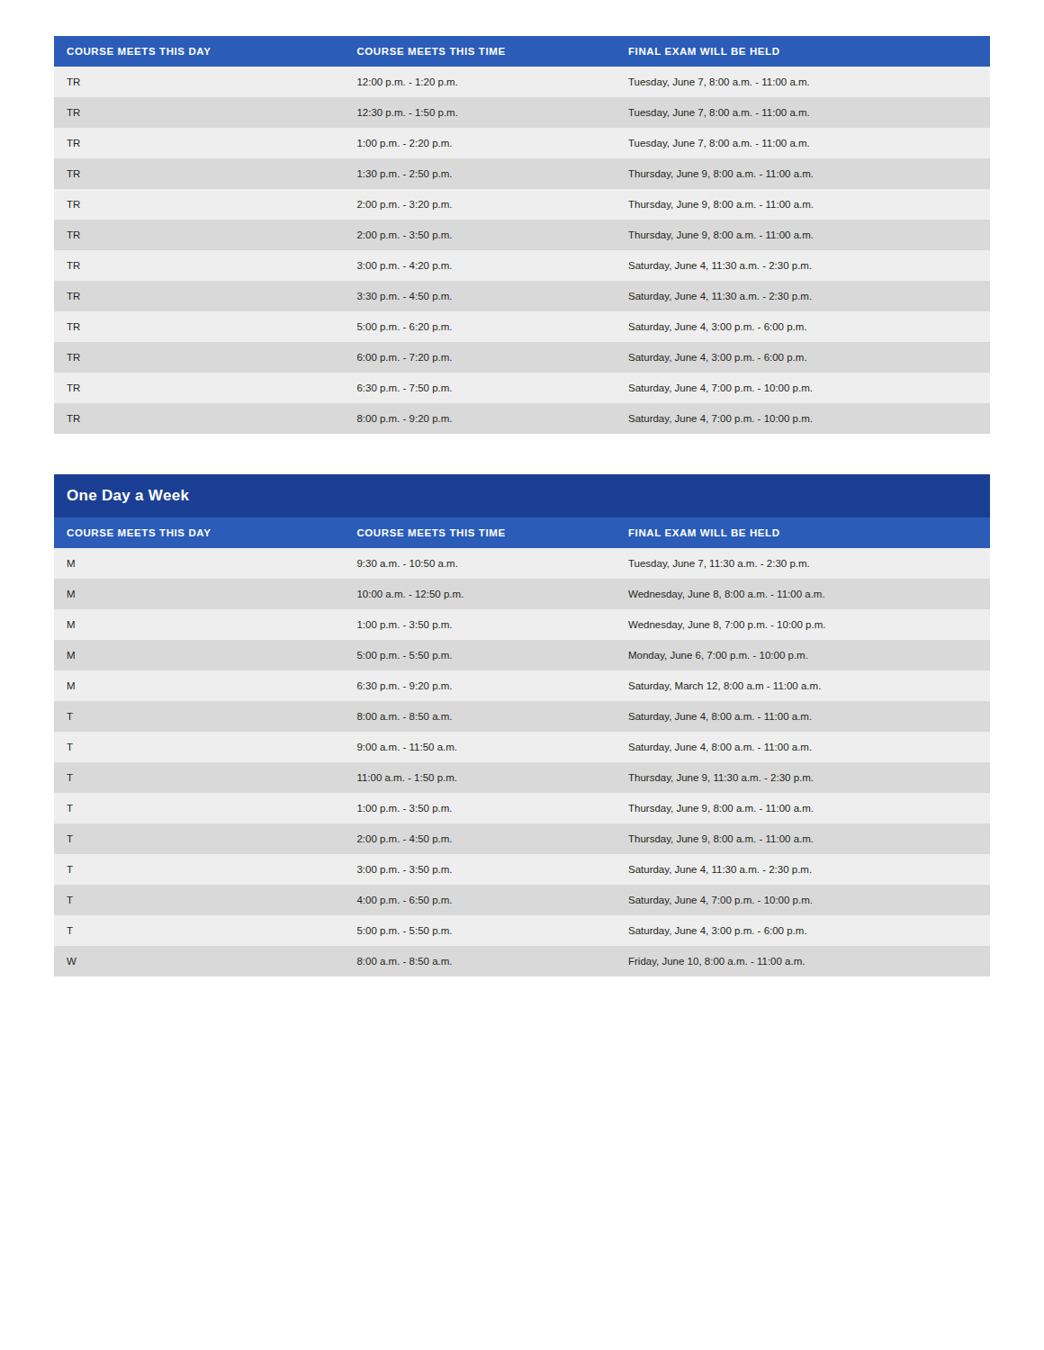| Course meets this day | Course meets this time | Final exam will be held |
| --- | --- | --- |
| TR | 12:00 p.m. - 1:20 p.m. | Tuesday, June 7, 8:00 a.m. - 11:00 a.m. |
| TR | 12:30 p.m. - 1:50 p.m. | Tuesday, June 7, 8:00 a.m. - 11:00 a.m. |
| TR | 1:00 p.m. - 2:20 p.m. | Tuesday, June 7, 8:00 a.m. - 11:00 a.m. |
| TR | 1:30 p.m. - 2:50 p.m. | Thursday, June 9, 8:00 a.m. - 11:00 a.m. |
| TR | 2:00 p.m. - 3:20 p.m. | Thursday, June 9, 8:00 a.m. - 11:00 a.m. |
| TR | 2:00 p.m. - 3:50 p.m. | Thursday, June 9, 8:00 a.m. - 11:00 a.m. |
| TR | 3:00 p.m. - 4:20 p.m. | Saturday, June 4, 11:30 a.m. - 2:30 p.m. |
| TR | 3:30 p.m. - 4:50 p.m. | Saturday, June 4, 11:30 a.m. - 2:30 p.m. |
| TR | 5:00 p.m. - 6:20 p.m. | Saturday, June 4, 3:00 p.m. - 6:00 p.m. |
| TR | 6:00 p.m. - 7:20 p.m. | Saturday, June 4, 3:00 p.m. - 6:00 p.m. |
| TR | 6:30 p.m. - 7:50 p.m. | Saturday, June 4, 7:00 p.m. - 10:00 p.m. |
| TR | 8:00 p.m. - 9:20 p.m. | Saturday, June 4, 7:00 p.m. - 10:00 p.m. |
One Day a Week
| Course meets this day | Course meets this time | Final exam will be held |
| --- | --- | --- |
| M | 9:30 a.m. - 10:50 a.m. | Tuesday, June 7, 11:30 a.m. - 2:30 p.m. |
| M | 10:00 a.m. - 12:50 p.m. | Wednesday, June 8, 8:00 a.m. - 11:00 a.m. |
| M | 1:00 p.m. - 3:50 p.m. | Wednesday, June 8, 7:00 p.m. - 10:00 p.m. |
| M | 5:00 p.m. - 5:50 p.m. | Monday, June 6, 7:00 p.m. - 10:00 p.m. |
| M | 6:30 p.m. - 9:20 p.m. | Saturday, March 12, 8:00 a.m - 11:00 a.m. |
| T | 8:00 a.m. - 8:50 a.m. | Saturday, June 4, 8:00 a.m. - 11:00 a.m. |
| T | 9:00 a.m. - 11:50 a.m. | Saturday, June 4, 8:00 a.m. - 11:00 a.m. |
| T | 11:00 a.m. - 1:50 p.m. | Thursday, June 9, 11:30 a.m. - 2:30 p.m. |
| T | 1:00 p.m. - 3:50 p.m. | Thursday, June 9, 8:00 a.m. - 11:00 a.m. |
| T | 2:00 p.m. - 4:50 p.m. | Thursday, June 9, 8:00 a.m. - 11:00 a.m. |
| T | 3:00 p.m. - 3:50 p.m. | Saturday, June 4, 11:30 a.m. - 2:30 p.m. |
| T | 4:00 p.m. - 6:50 p.m. | Saturday, June 4, 7:00 p.m. - 10:00 p.m. |
| T | 5:00 p.m. - 5:50 p.m. | Saturday, June 4, 3:00 p.m. - 6:00 p.m. |
| W | 8:00 a.m. - 8:50 a.m. | Friday, June 10, 8:00 a.m. - 11:00 a.m. |